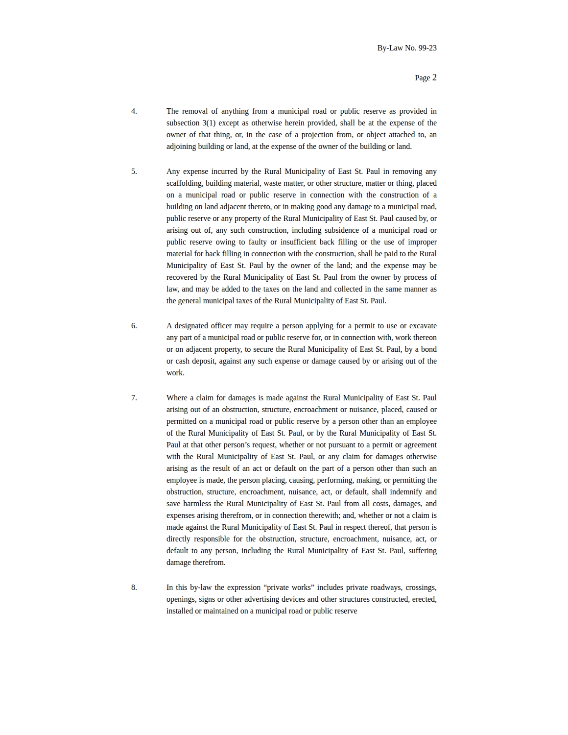By-Law No. 99-23
Page 2
4.
The removal of anything from a municipal road or public reserve as provided in subsection 3(1) except as otherwise herein provided, shall be at the expense of the owner of that thing, or, in the case of a projection from, or object attached to, an adjoining building or land, at the expense of the owner of the building or land.
5.
Any expense incurred by the Rural Municipality of East St. Paul in removing any scaffolding, building material, waste matter, or other structure, matter or thing, placed on a municipal road or public reserve in connection with the construction of a building on land adjacent thereto, or in making good any damage to a municipal road, public reserve or any property of the Rural Municipality of East St. Paul caused by, or arising out of, any such construction, including subsidence of a municipal road or public reserve owing to faulty or insufficient back filling or the use of improper material for back filling in connection with the construction, shall be paid to the Rural Municipality of East St. Paul by the owner of the land; and the expense may be recovered by the Rural Municipality of East St. Paul from the owner by process of law, and may be added to the taxes on the land and collected in the same manner as the general municipal taxes of the Rural Municipality of East St. Paul.
6.
A designated officer may require a person applying for a permit to use or excavate any part of a municipal road or public reserve for, or in connection with, work thereon or on adjacent property, to secure the Rural Municipality of East St. Paul, by a bond or cash deposit, against any such expense or damage caused by or arising out of the work.
7.
Where a claim for damages is made against the Rural Municipality of East St. Paul arising out of an obstruction, structure, encroachment or nuisance, placed, caused or permitted on a municipal road or public reserve by a person other than an employee of the Rural Municipality of East St. Paul, or by the Rural Municipality of East St. Paul at that other person’s request, whether or not pursuant to a permit or agreement with the Rural Municipality of East St. Paul, or any claim for damages otherwise arising as the result of an act or default on the part of a person other than such an employee is made, the person placing, causing, performing, making, or permitting the obstruction, structure, encroachment, nuisance, act, or default, shall indemnify and save harmless the Rural Municipality of East St. Paul from all costs, damages, and expenses arising therefrom, or in connection therewith; and, whether or not a claim is made against the Rural Municipality of East St. Paul in respect thereof, that person is directly responsible for the obstruction, structure, encroachment, nuisance, act, or default to any person, including the Rural Municipality of East St. Paul, suffering damage therefrom.
8.
In this by-law the expression “private works” includes private roadways, crossings, openings, signs or other advertising devices and other structures constructed, erected, installed or maintained on a municipal road or public reserve